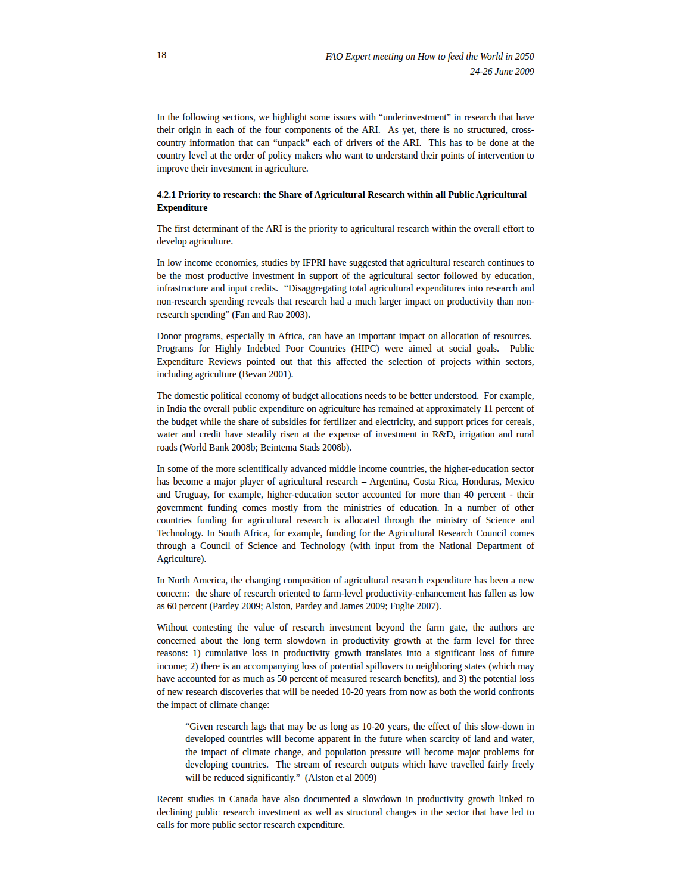18
FAO Expert meeting on How to feed the World in 2050
24-26 June 2009
In the following sections, we highlight some issues with “underinvestment” in research that have their origin in each of the four components of the ARI. As yet, there is no structured, cross-country information that can “unpack” each of drivers of the ARI. This has to be done at the country level at the order of policy makers who want to understand their points of intervention to improve their investment in agriculture.
4.2.1 Priority to research: the Share of Agricultural Research within all Public Agricultural Expenditure
The first determinant of the ARI is the priority to agricultural research within the overall effort to develop agriculture.
In low income economies, studies by IFPRI have suggested that agricultural research continues to be the most productive investment in support of the agricultural sector followed by education, infrastructure and input credits. “Disaggregating total agricultural expenditures into research and non-research spending reveals that research had a much larger impact on productivity than non-research spending” (Fan and Rao 2003).
Donor programs, especially in Africa, can have an important impact on allocation of resources. Programs for Highly Indebted Poor Countries (HIPC) were aimed at social goals. Public Expenditure Reviews pointed out that this affected the selection of projects within sectors, including agriculture (Bevan 2001).
The domestic political economy of budget allocations needs to be better understood. For example, in India the overall public expenditure on agriculture has remained at approximately 11 percent of the budget while the share of subsidies for fertilizer and electricity, and support prices for cereals, water and credit have steadily risen at the expense of investment in R&D, irrigation and rural roads (World Bank 2008b; Beintema Stads 2008b).
In some of the more scientifically advanced middle income countries, the higher-education sector has become a major player of agricultural research – Argentina, Costa Rica, Honduras, Mexico and Uruguay, for example, higher-education sector accounted for more than 40 percent - their government funding comes mostly from the ministries of education. In a number of other countries funding for agricultural research is allocated through the ministry of Science and Technology. In South Africa, for example, funding for the Agricultural Research Council comes through a Council of Science and Technology (with input from the National Department of Agriculture).
In North America, the changing composition of agricultural research expenditure has been a new concern: the share of research oriented to farm-level productivity-enhancement has fallen as low as 60 percent (Pardey 2009; Alston, Pardey and James 2009; Fuglie 2007).
Without contesting the value of research investment beyond the farm gate, the authors are concerned about the long term slowdown in productivity growth at the farm level for three reasons: 1) cumulative loss in productivity growth translates into a significant loss of future income; 2) there is an accompanying loss of potential spillovers to neighboring states (which may have accounted for as much as 50 percent of measured research benefits), and 3) the potential loss of new research discoveries that will be needed 10-20 years from now as both the world confronts the impact of climate change:
“Given research lags that may be as long as 10-20 years, the effect of this slow-down in developed countries will become apparent in the future when scarcity of land and water, the impact of climate change, and population pressure will become major problems for developing countries. The stream of research outputs which have travelled fairly freely will be reduced significantly.” (Alston et al 2009)
Recent studies in Canada have also documented a slowdown in productivity growth linked to declining public research investment as well as structural changes in the sector that have led to calls for more public sector research expenditure.